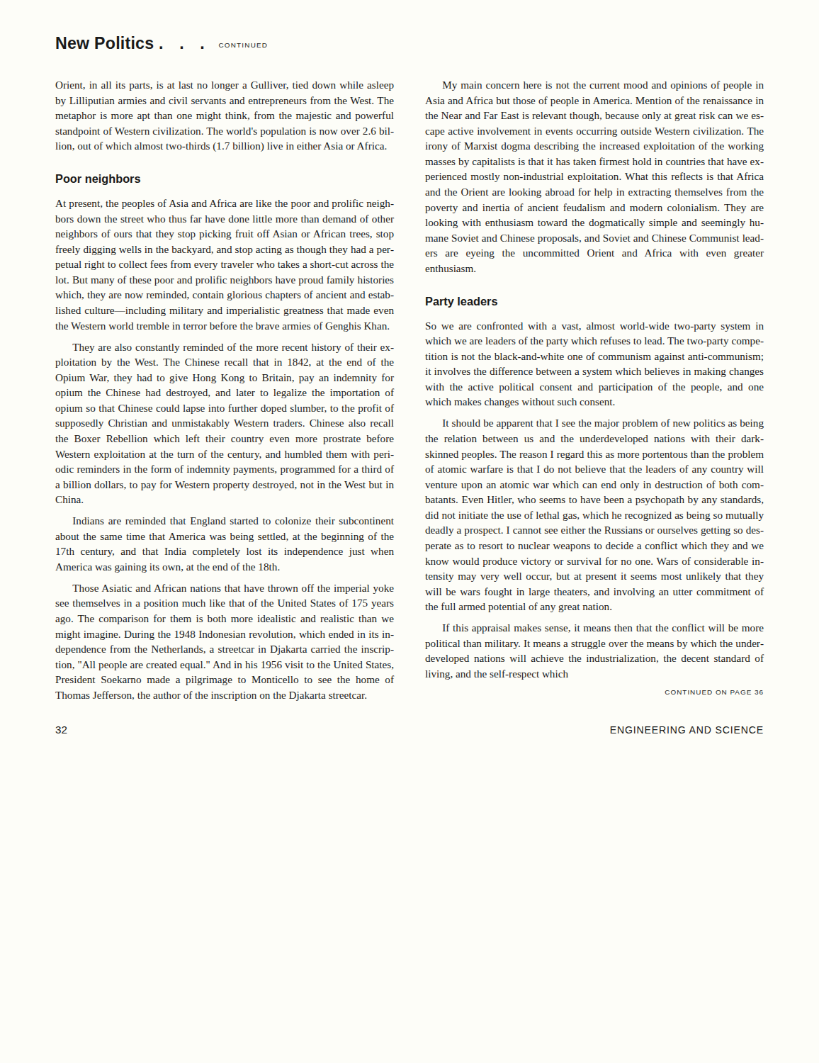New Politics . . . CONTINUED
Orient, in all its parts, is at last no longer a Gulliver, tied down while asleep by Lilliputian armies and civil servants and entrepreneurs from the West. The metaphor is more apt than one might think, from the majestic and powerful standpoint of Western civilization. The world's population is now over 2.6 billion, out of which almost two-thirds (1.7 billion) live in either Asia or Africa.
Poor neighbors
At present, the peoples of Asia and Africa are like the poor and prolific neighbors down the street who thus far have done little more than demand of other neighbors of ours that they stop picking fruit off Asian or African trees, stop freely digging wells in the backyard, and stop acting as though they had a perpetual right to collect fees from every traveler who takes a short-cut across the lot. But many of these poor and prolific neighbors have proud family histories which, they are now reminded, contain glorious chapters of ancient and established culture—including military and imperialistic greatness that made even the Western world tremble in terror before the brave armies of Genghis Khan.
They are also constantly reminded of the more recent history of their exploitation by the West. The Chinese recall that in 1842, at the end of the Opium War, they had to give Hong Kong to Britain, pay an indemnity for opium the Chinese had destroyed, and later to legalize the importation of opium so that Chinese could lapse into further doped slumber, to the profit of supposedly Christian and unmistakably Western traders. Chinese also recall the Boxer Rebellion which left their country even more prostrate before Western exploitation at the turn of the century, and humbled them with periodic reminders in the form of indemnity payments, programmed for a third of a billion dollars, to pay for Western property destroyed, not in the West but in China.
Indians are reminded that England started to colonize their subcontinent about the same time that America was being settled, at the beginning of the 17th century, and that India completely lost its independence just when America was gaining its own, at the end of the 18th.
Those Asiatic and African nations that have thrown off the imperial yoke see themselves in a position much like that of the United States of 175 years ago. The comparison for them is both more idealistic and realistic than we might imagine. During the 1948 Indonesian revolution, which ended in its independence from the Netherlands, a streetcar in Djakarta carried the inscription, "All people are created equal." And in his 1956 visit to the United States, President Soekarno made a pilgrimage to Monticello to see the home of Thomas Jefferson, the author of the inscription on the Djakarta streetcar.
My main concern here is not the current mood and opinions of people in Asia and Africa but those of people in America. Mention of the renaissance in the Near and Far East is relevant though, because only at great risk can we escape active involvement in events occurring outside Western civilization. The irony of Marxist dogma describing the increased exploitation of the working masses by capitalists is that it has taken firmest hold in countries that have experienced mostly non-industrial exploitation. What this reflects is that Africa and the Orient are looking abroad for help in extracting themselves from the poverty and inertia of ancient feudalism and modern colonialism. They are looking with enthusiasm toward the dogmatically simple and seemingly humane Soviet and Chinese proposals, and Soviet and Chinese Communist leaders are eyeing the uncommitted Orient and Africa with even greater enthusiasm.
Party leaders
So we are confronted with a vast, almost world-wide two-party system in which we are leaders of the party which refuses to lead. The two-party competition is not the black-and-white one of communism against anti-communism; it involves the difference between a system which believes in making changes with the active political consent and participation of the people, and one which makes changes without such consent.
It should be apparent that I see the major problem of new politics as being the relation between us and the underdeveloped nations with their dark-skinned peoples. The reason I regard this as more portentous than the problem of atomic warfare is that I do not believe that the leaders of any country will venture upon an atomic war which can end only in destruction of both combatants. Even Hitler, who seems to have been a psychopath by any standards, did not initiate the use of lethal gas, which he recognized as being so mutually deadly a prospect. I cannot see either the Russians or ourselves getting so desperate as to resort to nuclear weapons to decide a conflict which they and we know would produce victory or survival for no one. Wars of considerable intensity may very well occur, but at present it seems most unlikely that they will be wars fought in large theaters, and involving an utter commitment of the full armed potential of any great nation.
If this appraisal makes sense, it means then that the conflict will be more political than military. It means a struggle over the means by which the underdeveloped nations will achieve the industrialization, the decent standard of living, and the self-respect which
CONTINUED ON PAGE 36
32
ENGINEERING AND SCIENCE